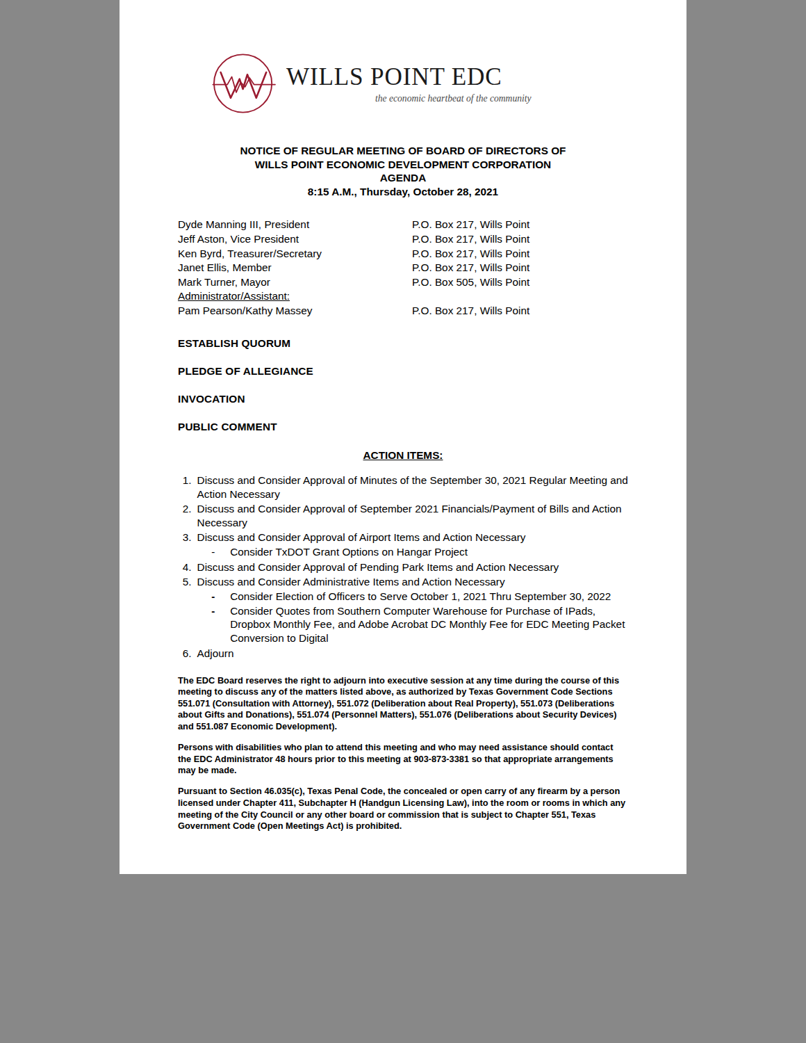WILLS POINT EDC the economic heartbeat of the community
NOTICE OF REGULAR MEETING OF BOARD OF DIRECTORS OF
WILLS POINT ECONOMIC DEVELOPMENT CORPORATION
AGENDA
8:15 A.M., Thursday, October 28, 2021
| Dyde Manning III, President | P.O. Box 217, Wills Point |
| Jeff Aston, Vice President | P.O. Box 217, Wills Point |
| Ken Byrd, Treasurer/Secretary | P.O. Box 217, Wills Point |
| Janet Ellis, Member | P.O. Box 217, Wills Point |
| Mark Turner, Mayor | P.O. Box 505, Wills Point |
| Administrator/Assistant: | |
| Pam Pearson/Kathy Massey | P.O. Box 217, Wills Point |
ESTABLISH QUORUM
PLEDGE OF ALLEGIANCE
INVOCATION
PUBLIC COMMENT
ACTION ITEMS:
Discuss and Consider Approval of Minutes of the September 30, 2021 Regular Meeting and Action Necessary
Discuss and Consider Approval of September 2021 Financials/Payment of Bills and Action Necessary
Discuss and Consider Approval of Airport Items and Action Necessary
Consider TxDOT Grant Options on Hangar Project
Discuss and Consider Approval of Pending Park Items and Action Necessary
Discuss and Consider Administrative Items and Action Necessary
Consider Election of Officers to Serve October 1, 2021 Thru September 30, 2022
Consider Quotes from Southern Computer Warehouse for Purchase of IPads, Dropbox Monthly Fee, and Adobe Acrobat DC Monthly Fee for EDC Meeting Packet Conversion to Digital
Adjourn
The EDC Board reserves the right to adjourn into executive session at any time during the course of this meeting to discuss any of the matters listed above, as authorized by Texas Government Code Sections 551.071 (Consultation with Attorney), 551.072 (Deliberation about Real Property), 551.073 (Deliberations about Gifts and Donations), 551.074 (Personnel Matters), 551.076 (Deliberations about Security Devices) and 551.087 Economic Development).
Persons with disabilities who plan to attend this meeting and who may need assistance should contact the EDC Administrator 48 hours prior to this meeting at 903-873-3381 so that appropriate arrangements may be made.
Pursuant to Section 46.035(c), Texas Penal Code, the concealed or open carry of any firearm by a person licensed under Chapter 411, Subchapter H (Handgun Licensing Law), into the room or rooms in which any meeting of the City Council or any other board or commission that is subject to Chapter 551, Texas Government Code (Open Meetings Act) is prohibited.